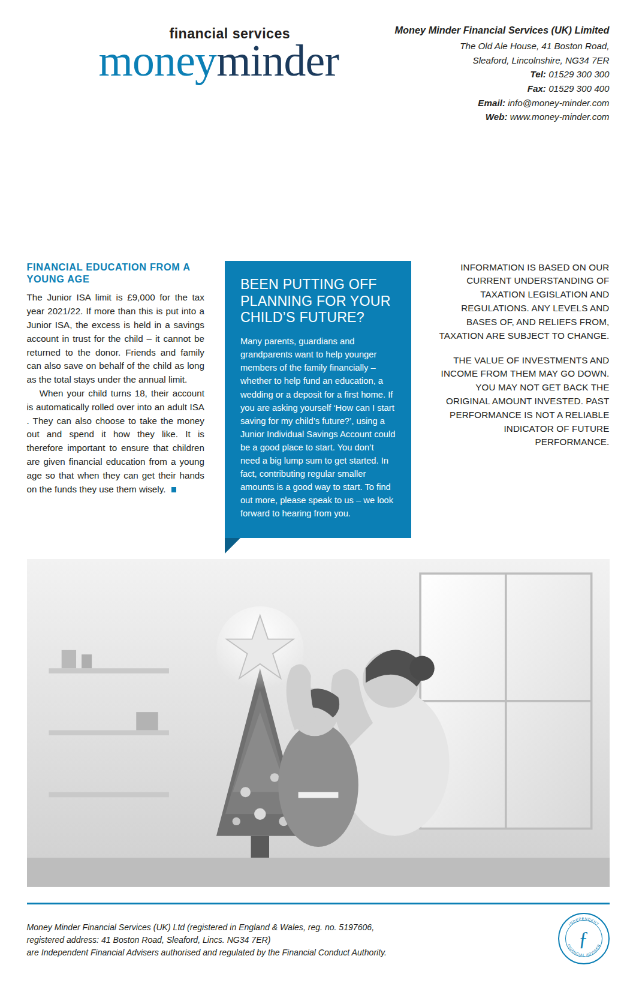financial services
moneyminder
Money Minder Financial Services (UK) Limited The Old Ale House, 41 Boston Road,
Sleaford, Lincolnshire, NG34 7ER
Tel: 01529 300 300
Fax: 01529 300 400
Email: info@money-minder.com
Web: www.money-minder.com
Financial education from a young age
The Junior ISA limit is £9,000 for the tax year 2021/22. If more than this is put into a Junior ISA, the excess is held in a savings account in trust for the child – it cannot be returned to the donor. Friends and family can also save on behalf of the child as long as the total stays under the annual limit.
When your child turns 18, their account is automatically rolled over into an adult ISA . They can also choose to take the money out and spend it how they like. It is therefore important to ensure that children are given financial education from a young age so that when they can get their hands on the funds they use them wisely.
Been putting off planning for your child’s future?
Many parents, guardians and grandparents want to help younger members of the family financially – whether to help fund an education, a wedding or a deposit for a first home. If you are asking yourself ‘How can I start saving for my child’s future?’, using a Junior Individual Savings Account could be a good place to start. You don’t need a big lump sum to get started. In fact, contributing regular smaller amounts is a good way to start. To find out more, please speak to us – we look forward to hearing from you.
Information is based on our current understanding of taxation legislation and regulations. Any levels and bases of, and reliefs from, taxation are subject to change.
The value of investments and income from them may go down. You may not get back the original amount invested. Past performance is not a reliable indicator of future performance.
Money Minder Financial Services (UK) Ltd (registered in England & Wales, reg. no. 5197606,
registered address: 41 Boston Road, Sleaford, Lincs. NG34 7ER)
are Independent Financial Advisers authorised and regulated by the Financial Conduct Authority.
Independent Financial Adviser
ƒ